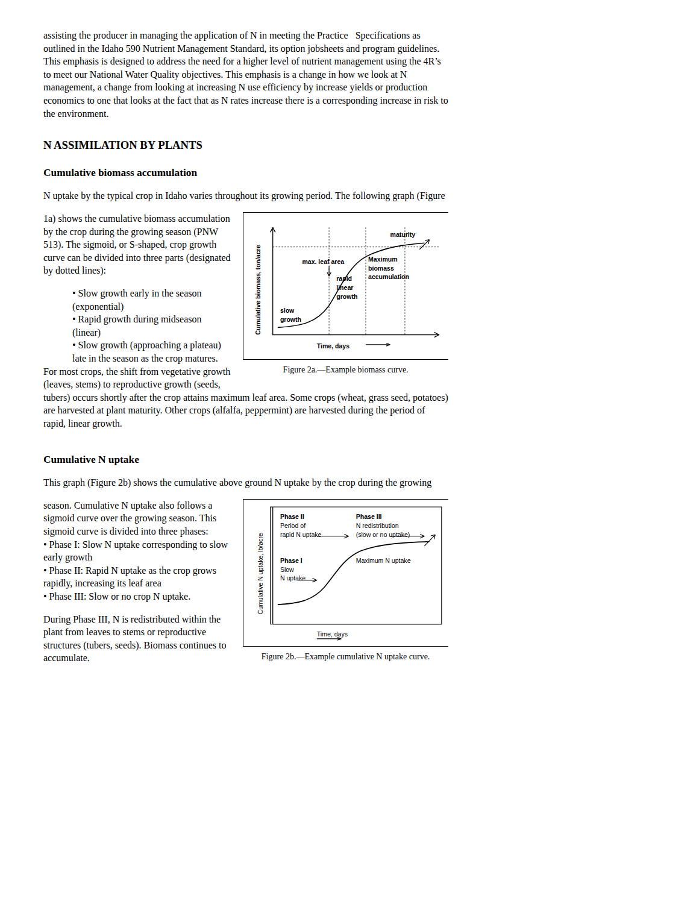assisting the producer in managing the application of N in meeting the Practice Specifications as outlined in the Idaho 590 Nutrient Management Standard, its option jobsheets and program guidelines. This emphasis is designed to address the need for a higher level of nutrient management using the 4R’s to meet our National Water Quality objectives. This emphasis is a change in how we look at N management, a change from looking at increasing N use efficiency by increase yields or production economics to one that looks at the fact that as N rates increase there is a corresponding increase in risk to the environment.
N ASSIMILATION BY PLANTS
Cumulative biomass accumulation
N uptake by the typical crop in Idaho varies throughout its growing period. The following graph (Figure
Figure 2a.—Example biomass curve.
1a) shows the cumulative biomass accumulation by the crop during the growing season (PNW 513). The sigmoid, or S-shaped, crop growth curve can be divided into three parts (designated by dotted lines):
• Slow growth early in the season (exponential)
• Rapid growth during midseason (linear)
• Slow growth (approaching a plateau) late in the season as the crop matures.
For most crops, the shift from vegetative growth (leaves, stems) to reproductive growth (seeds, tubers) occurs shortly after the crop attains maximum leaf area. Some crops (wheat, grass seed, potatoes) are harvested at plant maturity. Other crops (alfalfa, peppermint) are harvested during the period of rapid, linear growth.
Cumulative N uptake
This graph (Figure 2b) shows the cumulative above ground N uptake by the crop during the growing
Figure 2b.—Example cumulative N uptake curve.
season. Cumulative N uptake also follows a sigmoid curve over the growing season. This sigmoid curve is divided into three phases:
• Phase I: Slow N uptake corresponding to slow early growth
• Phase II: Rapid N uptake as the crop grows rapidly, increasing its leaf area
• Phase III: Slow or no crop N uptake.
During Phase III, N is redistributed within the plant from leaves to stems or reproductive
structures (tubers, seeds). Biomass continues to accumulate.